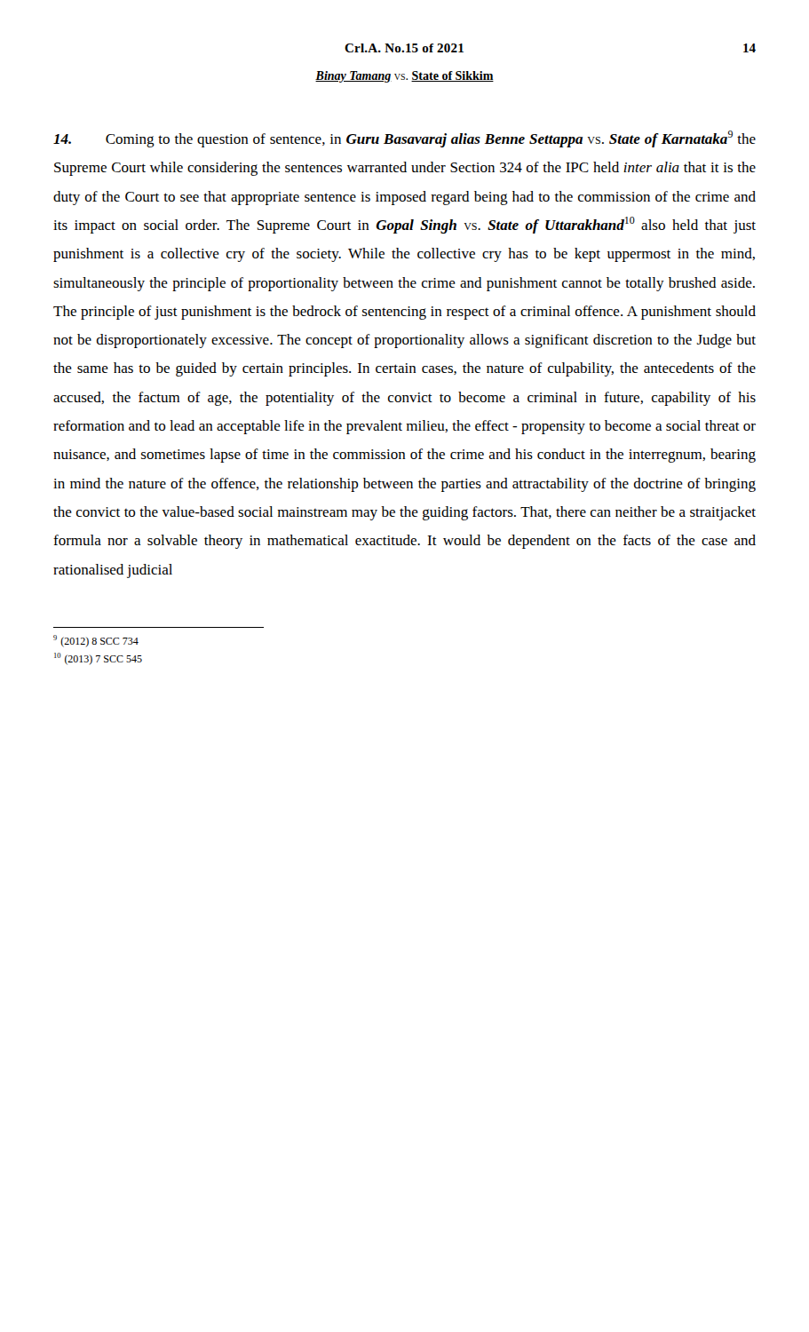14
Crl.A. No.15 of 2021
Binay Tamang vs. State of Sikkim
14. Coming to the question of sentence, in Guru Basavaraj alias Benne Settappa vs. State of Karnataka9 the Supreme Court while considering the sentences warranted under Section 324 of the IPC held inter alia that it is the duty of the Court to see that appropriate sentence is imposed regard being had to the commission of the crime and its impact on social order. The Supreme Court in Gopal Singh vs. State of Uttarakhand10 also held that just punishment is a collective cry of the society. While the collective cry has to be kept uppermost in the mind, simultaneously the principle of proportionality between the crime and punishment cannot be totally brushed aside. The principle of just punishment is the bedrock of sentencing in respect of a criminal offence. A punishment should not be disproportionately excessive. The concept of proportionality allows a significant discretion to the Judge but the same has to be guided by certain principles. In certain cases, the nature of culpability, the antecedents of the accused, the factum of age, the potentiality of the convict to become a criminal in future, capability of his reformation and to lead an acceptable life in the prevalent milieu, the effect - propensity to become a social threat or nuisance, and sometimes lapse of time in the commission of the crime and his conduct in the interregnum, bearing in mind the nature of the offence, the relationship between the parties and attractability of the doctrine of bringing the convict to the value-based social mainstream may be the guiding factors. That, there can neither be a straitjacket formula nor a solvable theory in mathematical exactitude. It would be dependent on the facts of the case and rationalised judicial
9(2012) 8 SCC 734
10(2013) 7 SCC 545